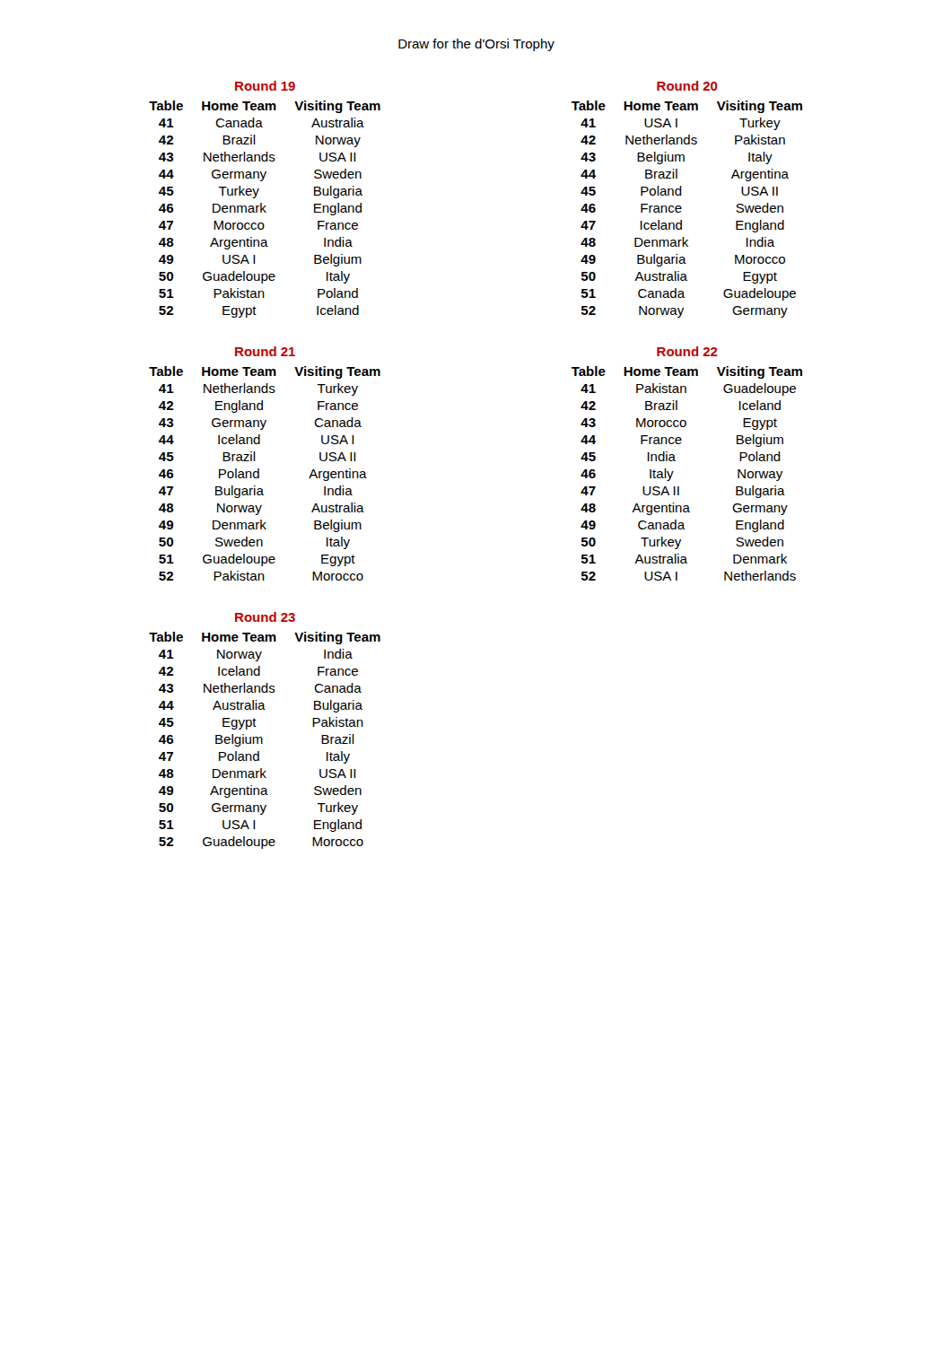Draw for the d'Orsi Trophy
Round 19
| Table | Home Team | Visiting Team |
| --- | --- | --- |
| 41 | Canada | Australia |
| 42 | Brazil | Norway |
| 43 | Netherlands | USA II |
| 44 | Germany | Sweden |
| 45 | Turkey | Bulgaria |
| 46 | Denmark | England |
| 47 | Morocco | France |
| 48 | Argentina | India |
| 49 | USA I | Belgium |
| 50 | Guadeloupe | Italy |
| 51 | Pakistan | Poland |
| 52 | Egypt | Iceland |
Round 20
| Table | Home Team | Visiting Team |
| --- | --- | --- |
| 41 | USA I | Turkey |
| 42 | Netherlands | Pakistan |
| 43 | Belgium | Italy |
| 44 | Brazil | Argentina |
| 45 | Poland | USA II |
| 46 | France | Sweden |
| 47 | Iceland | England |
| 48 | Denmark | India |
| 49 | Bulgaria | Morocco |
| 50 | Australia | Egypt |
| 51 | Canada | Guadeloupe |
| 52 | Norway | Germany |
Round 21
| Table | Home Team | Visiting Team |
| --- | --- | --- |
| 41 | Netherlands | Turkey |
| 42 | England | France |
| 43 | Germany | Canada |
| 44 | Iceland | USA I |
| 45 | Brazil | USA II |
| 46 | Poland | Argentina |
| 47 | Bulgaria | India |
| 48 | Norway | Australia |
| 49 | Denmark | Belgium |
| 50 | Sweden | Italy |
| 51 | Guadeloupe | Egypt |
| 52 | Pakistan | Morocco |
Round 22
| Table | Home Team | Visiting Team |
| --- | --- | --- |
| 41 | Pakistan | Guadeloupe |
| 42 | Brazil | Iceland |
| 43 | Morocco | Egypt |
| 44 | France | Belgium |
| 45 | India | Poland |
| 46 | Italy | Norway |
| 47 | USA II | Bulgaria |
| 48 | Argentina | Germany |
| 49 | Canada | England |
| 50 | Turkey | Sweden |
| 51 | Australia | Denmark |
| 52 | USA I | Netherlands |
Round 23
| Table | Home Team | Visiting Team |
| --- | --- | --- |
| 41 | Norway | India |
| 42 | Iceland | France |
| 43 | Netherlands | Canada |
| 44 | Australia | Bulgaria |
| 45 | Egypt | Pakistan |
| 46 | Belgium | Brazil |
| 47 | Poland | Italy |
| 48 | Denmark | USA II |
| 49 | Argentina | Sweden |
| 50 | Germany | Turkey |
| 51 | USA I | England |
| 52 | Guadeloupe | Morocco |